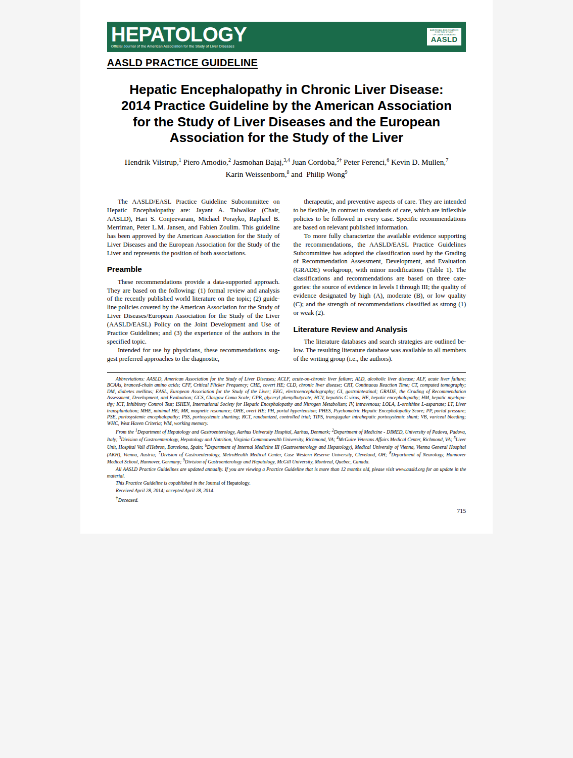HEPATOLOGY Official Journal of the American Association for the Study of Liver Diseases
AMERICAN ASSOCIATION
FOR THE STUDY
OF LIVER DISEASES AASLD
AASLD PRACTICE GUIDELINE
Hepatic Encephalopathy in Chronic Liver Disease:
2014 Practice Guideline by the American Association
for the Study of Liver Diseases and the European
Association for the Study of the Liver
Hendrik Vilstrup,1 Piero Amodio,2 Jasmohan Bajaj,3,4 Juan Cordoba,5† Peter Ferenci,6 Kevin D. Mullen,7
Karin Weissenborn,8 and Philip Wong9
The AASLD/EASL Practice Guideline Subcommittee on Hepatic Encephalopathy are: Jayant A. Talwalkar (Chair, AASLD), Hari S. Conjeevaram, Michael Porayko, Raphael B. Merriman, Peter L.M. Jansen, and Fabien Zoulim. This guideline has been approved by the American Association for the Study of Liver Diseases and the European Association for the Study of the Liver and represents the position of both associations.
Preamble
These recommendations provide a data-supported approach. They are based on the following: (1) formal review and analysis of the recently published world literature on the topic; (2) guideline policies covered by the American Association for the Study of Liver Diseases/European Association for the Study of the Liver (AASLD/EASL) Policy on the Joint Development and Use of Practice Guidelines; and (3) the experience of the authors in the specified topic.
Intended for use by physicians, these recommendations suggest preferred approaches to the diagnostic,
therapeutic, and preventive aspects of care. They are intended to be flexible, in contrast to standards of care, which are inflexible policies to be followed in every case. Specific recommendations are based on relevant published information.
To more fully characterize the available evidence supporting the recommendations, the AASLD/EASL Practice Guidelines Subcommittee has adopted the classification used by the Grading of Recommendation Assessment, Development, and Evaluation (GRADE) workgroup, with minor modifications (Table 1). The classifications and recommendations are based on three categories: the source of evidence in levels I through III; the quality of evidence designated by high (A), moderate (B), or low quality (C); and the strength of recommendations classified as strong (1) or weak (2).
Literature Review and Analysis
The literature databases and search strategies are outlined below. The resulting literature database was available to all members of the writing group (i.e., the authors).
Abbreviations: AASLD, American Association for the Study of Liver Diseases; ACLF, acute-on-chronic liver failure; ALD, alcoholic liver disease; ALF, acute liver failure; BCAAs, branced-chain amino acids; CFF, Critical Flicker Frequency; CHE, covert HE; CLD, chronic liver disease; CRT, Continuous Reaction Time; CT, computed tomography; DM, diabetes mellitus; EASL, European Association for the Study of the Liver; EEG, electroencephalography; GI, gastrointestinal; GRADE, the Grading of Recommendation Assessment, Development, and Evaluation; GCS, Glasgow Coma Scale; GPB, glyceryl phenylbutyrate; HCV, hepatitis C virus; HE, hepatic encephalopathy; HM, hepatic myelopathy; ICT, Inhibitory Control Test; ISHEN, International Society for Hepatic Encephalopathy and Nitrogen Metabolism; IV, intravenous; LOLA, L-ornithine L-aspartate; LT, Liver transplantation; MHE, minimal HE; MR, magnetic resonance; OHE, overt HE; PH, portal hypertension; PHES, Psychometric Hepatic Encephalopathy Score; PP, portal pressure; PSE, portosystemic encephalopathy; PSS, portosystemic shunting; RCT, randomized, controlled trial; TIPS, transjugular intrahepatic portosystemic shunt; VB, variceal bleeding; WHC, West Haven Criteria; WM, working memory.
From the 1Department of Hepatology and Gastroenterology, Aarhus University Hospital, Aarhus, Denmark; 2Department of Medicine - DIMED, University of Padova, Padova, Italy; 3Division of Gastroenterology, Hepatology and Nutrition, Virginia Commonwealth University, Richmond, VA; 4McGuire Veterans Affairs Medical Center, Richmond, VA; 5Liver Unit, Hospital Vall d'Hebron, Barcelona, Spain; 6Department of Internal Medicine III (Gastroenterology and Hepatology), Medical University of Vienna, Vienna General Hospital (AKH), Vienna, Austria; 7Division of Gastroenterology, MetroHealth Medical Center, Case Western Reserve University, Cleveland, OH; 8Department of Neurology, Hannover Medical School, Hannover, Germany; 9Division of Gastroenterology and Hepatology, McGill University, Montreal, Quebec, Canada.
All AASLD Practice Guidelines are updated annually. If you are viewing a Practice Guideline that is more than 12 months old, please visit www.aasld.org for an update in the material.
This Practice Guideline is copublished in the Journal of Hepatology.
Received April 28, 2014; accepted April 28, 2014.
†Deceased.
715